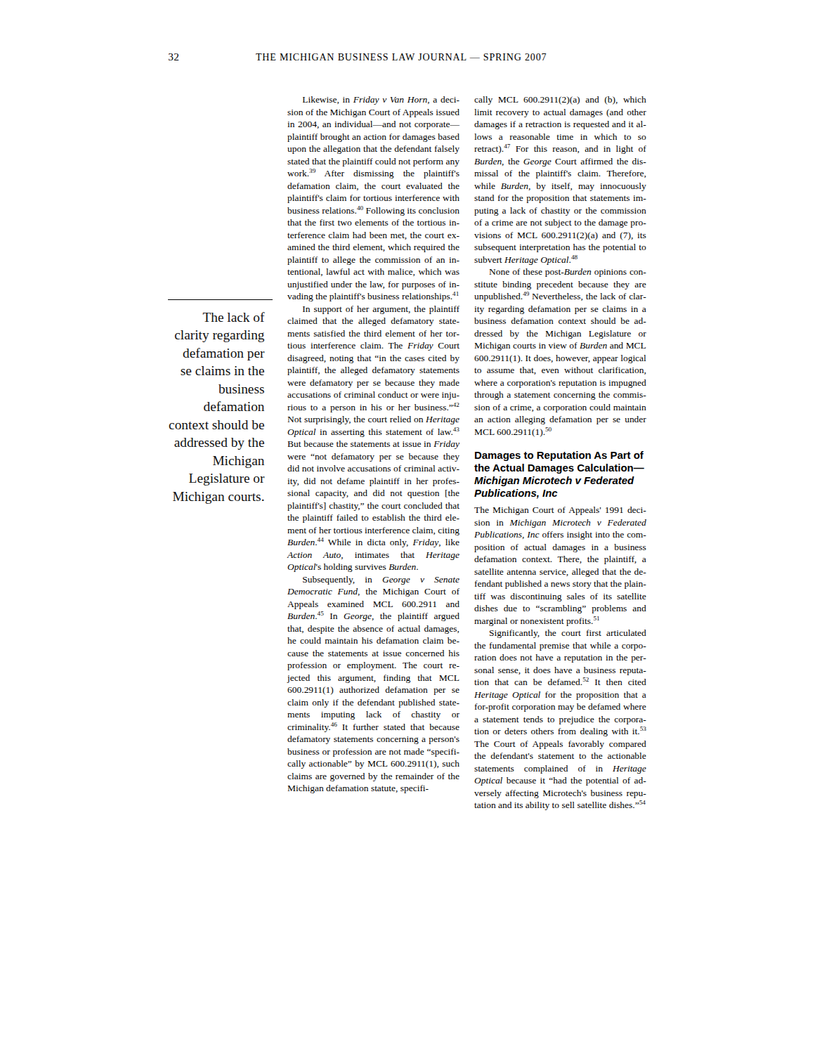32
THE MICHIGAN BUSINESS LAW JOURNAL — SPRING 2007
The lack of clarity regarding defamation per se claims in the business defamation context should be addressed by the Michigan Legislature or Michigan courts.
Likewise, in Friday v Van Horn, a decision of the Michigan Court of Appeals issued in 2004, an individual—and not corporate—plaintiff brought an action for damages based upon the allegation that the defendant falsely stated that the plaintiff could not perform any work.39 After dismissing the plaintiff's defamation claim, the court evaluated the plaintiff's claim for tortious interference with business relations.40 Following its conclusion that the first two elements of the tortious interference claim had been met, the court examined the third element, which required the plaintiff to allege the commission of an intentional, lawful act with malice, which was unjustified under the law, for purposes of invading the plaintiff's business relationships.41
In support of her argument, the plaintiff claimed that the alleged defamatory statements satisfied the third element of her tortious interference claim. The Friday Court disagreed, noting that “in the cases cited by plaintiff, the alleged defamatory statements were defamatory per se because they made accusations of criminal conduct or were injurious to a person in his or her business.”42 Not surprisingly, the court relied on Heritage Optical in asserting this statement of law.43 But because the statements at issue in Friday were “not defamatory per se because they did not involve accusations of criminal activity, did not defame plaintiff in her professional capacity, and did not question [the plaintiff's] chastity,” the court concluded that the plaintiff failed to establish the third element of her tortious interference claim, citing Burden.44 While in dicta only, Friday, like Action Auto, intimates that Heritage Optical's holding survives Burden.
Subsequently, in George v Senate Democratic Fund, the Michigan Court of Appeals examined MCL 600.2911 and Burden.45 In George, the plaintiff argued that, despite the absence of actual damages, he could maintain his defamation claim because the statements at issue concerned his profession or employment. The court rejected this argument, finding that MCL 600.2911(1) authorized defamation per se claim only if the defendant published statements imputing lack of chastity or criminality.46 It further stated that because defamatory statements concerning a person's business or profession are not made “specifically actionable” by MCL 600.2911(1), such claims are governed by the remainder of the Michigan defamation statute, specifi-
cally MCL 600.2911(2)(a) and (b), which limit recovery to actual damages (and other damages if a retraction is requested and it allows a reasonable time in which to so retract).47 For this reason, and in light of Burden, the George Court affirmed the dismissal of the plaintiff's claim. Therefore, while Burden, by itself, may innocuously stand for the proposition that statements imputing a lack of chastity or the commission of a crime are not subject to the damage provisions of MCL 600.2911(2)(a) and (7), its subsequent interpretation has the potential to subvert Heritage Optical.48
None of these post-Burden opinions constitute binding precedent because they are unpublished.49 Nevertheless, the lack of clarity regarding defamation per se claims in a business defamation context should be addressed by the Michigan Legislature or Michigan courts in view of Burden and MCL 600.2911(1). It does, however, appear logical to assume that, even without clarification, where a corporation's reputation is impugned through a statement concerning the commission of a crime, a corporation could maintain an action alleging defamation per se under MCL 600.2911(1).50
Damages to Reputation As Part of the Actual Damages Calculation—Michigan Microtech v Federated Publications, Inc
The Michigan Court of Appeals' 1991 decision in Michigan Microtech v Federated Publications, Inc offers insight into the composition of actual damages in a business defamation context. There, the plaintiff, a satellite antenna service, alleged that the defendant published a news story that the plaintiff was discontinuing sales of its satellite dishes due to “scrambling” problems and marginal or nonexistent profits.51
Significantly, the court first articulated the fundamental premise that while a corporation does not have a reputation in the personal sense, it does have a business reputation that can be defamed.52 It then cited Heritage Optical for the proposition that a for-profit corporation may be defamed where a statement tends to prejudice the corporation or deters others from dealing with it.53 The Court of Appeals favorably compared the defendant's statement to the actionable statements complained of in Heritage Optical because it “had the potential of adversely affecting Microtech's business reputation and its ability to sell satellite dishes.”54